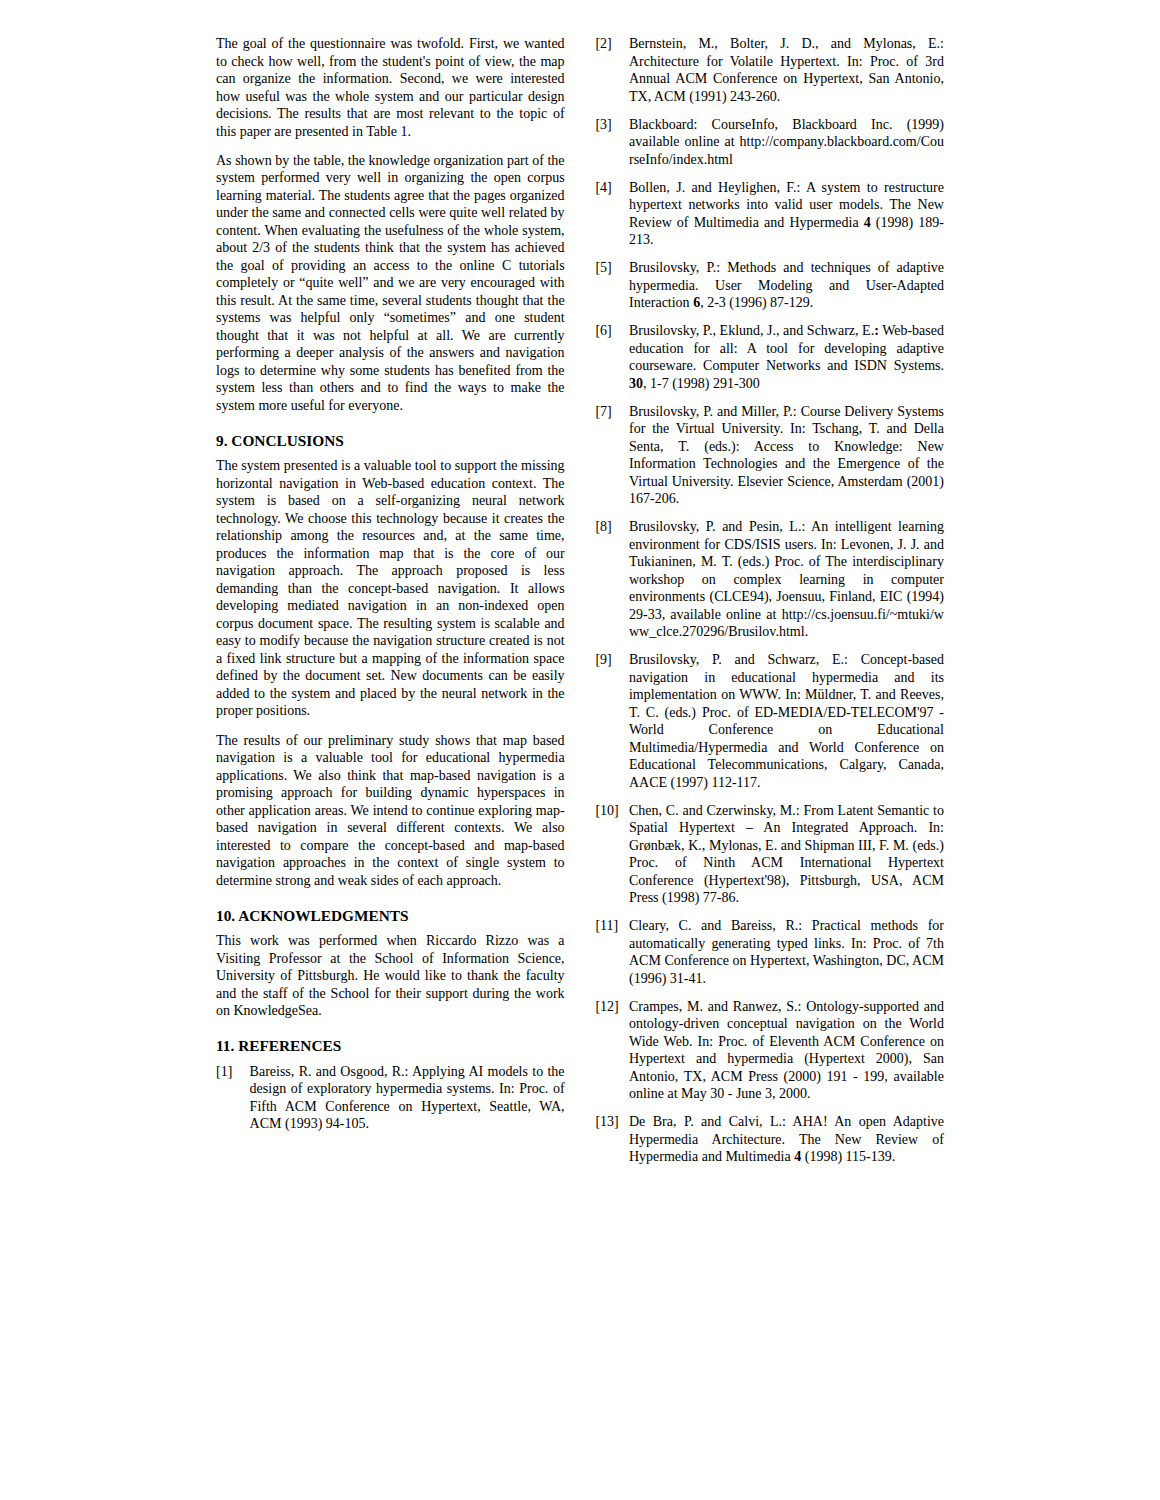The goal of the questionnaire was twofold. First, we wanted to check how well, from the student's point of view, the map can organize the information. Second, we were interested how useful was the whole system and our particular design decisions. The results that are most relevant to the topic of this paper are presented in Table 1.
As shown by the table, the knowledge organization part of the system performed very well in organizing the open corpus learning material. The students agree that the pages organized under the same and connected cells were quite well related by content. When evaluating the usefulness of the whole system, about 2/3 of the students think that the system has achieved the goal of providing an access to the online C tutorials completely or “quite well” and we are very encouraged with this result. At the same time, several students thought that the systems was helpful only “sometimes” and one student thought that it was not helpful at all. We are currently performing a deeper analysis of the answers and navigation logs to determine why some students has benefited from the system less than others and to find the ways to make the system more useful for everyone.
9. Conclusions
The system presented is a valuable tool to support the missing horizontal navigation in Web-based education context. The system is based on a self-organizing neural network technology. We choose this technology because it creates the relationship among the resources and, at the same time, produces the information map that is the core of our navigation approach. The approach proposed is less demanding than the concept-based navigation. It allows developing mediated navigation in an non-indexed open corpus document space. The resulting system is scalable and easy to modify because the navigation structure created is not a fixed link structure but a mapping of the information space defined by the document set. New documents can be easily added to the system and placed by the neural network in the proper positions.
The results of our preliminary study shows that map based navigation is a valuable tool for educational hypermedia applications. We also think that map-based navigation is a promising approach for building dynamic hyperspaces in other application areas. We intend to continue exploring map-based navigation in several different contexts. We also interested to compare the concept-based and map-based navigation approaches in the context of single system to determine strong and weak sides of each approach.
10. Acknowledgments
This work was performed when Riccardo Rizzo was a Visiting Professor at the School of Information Science, University of Pittsburgh. He would like to thank the faculty and the staff of the School for their support during the work on KnowledgeSea.
11. References
Bareiss, R. and Osgood, R.: Applying AI models to the design of exploratory hypermedia systems. In: Proc. of Fifth ACM Conference on Hypertext, Seattle, WA, ACM (1993) 94-105.
Bernstein, M., Bolter, J. D., and Mylonas, E.: Architecture for Volatile Hypertext. In: Proc. of 3rd Annual ACM Conference on Hypertext, San Antonio, TX, ACM (1991) 243-260.
Blackboard: CourseInfo, Blackboard Inc. (1999) available online at http://company.blackboard.com/CourseInfo/index.html
Bollen, J. and Heylighen, F.: A system to restructure hypertext networks into valid user models. The New Review of Multimedia and Hypermedia 4 (1998) 189-213.
Brusilovsky, P.: Methods and techniques of adaptive hypermedia. User Modeling and User-Adapted Interaction 6, 2-3 (1996) 87-129.
Brusilovsky, P., Eklund, J., and Schwarz, E.: Web-based education for all: A tool for developing adaptive courseware. Computer Networks and ISDN Systems. 30, 1-7 (1998) 291-300
Brusilovsky, P. and Miller, P.: Course Delivery Systems for the Virtual University. In: Tschang, T. and Della Senta, T. (eds.): Access to Knowledge: New Information Technologies and the Emergence of the Virtual University. Elsevier Science, Amsterdam (2001) 167-206.
Brusilovsky, P. and Pesin, L.: An intelligent learning environment for CDS/ISIS users. In: Levonen, J. J. and Tukianinen, M. T. (eds.) Proc. of The interdisciplinary workshop on complex learning in computer environments (CLCE94), Joensuu, Finland, EIC (1994) 29-33, available online at http://cs.joensuu.fi/~mtuki/www_clce.270296/Brusilov.html.
Brusilovsky, P. and Schwarz, E.: Concept-based navigation in educational hypermedia and its implementation on WWW. In: Müldner, T. and Reeves, T. C. (eds.) Proc. of ED-MEDIA/ED-TELECOM'97 - World Conference on Educational Multimedia/Hypermedia and World Conference on Educational Telecommunications, Calgary, Canada, AACE (1997) 112-117.
Chen, C. and Czerwinsky, M.: From Latent Semantic to Spatial Hypertext – An Integrated Approach. In: Grønbæk, K., Mylonas, E. and Shipman III, F. M. (eds.) Proc. of Ninth ACM International Hypertext Conference (Hypertext'98), Pittsburgh, USA, ACM Press (1998) 77-86.
Cleary, C. and Bareiss, R.: Practical methods for automatically generating typed links. In: Proc. of 7th ACM Conference on Hypertext, Washington, DC, ACM (1996) 31-41.
Crampes, M. and Ranwez, S.: Ontology-supported and ontology-driven conceptual navigation on the World Wide Web. In: Proc. of Eleventh ACM Conference on Hypertext and hypermedia (Hypertext 2000), San Antonio, TX, ACM Press (2000) 191 - 199, available online at May 30 - June 3, 2000.
De Bra, P. and Calvi, L.: AHA! An open Adaptive Hypermedia Architecture. The New Review of Hypermedia and Multimedia 4 (1998) 115-139.